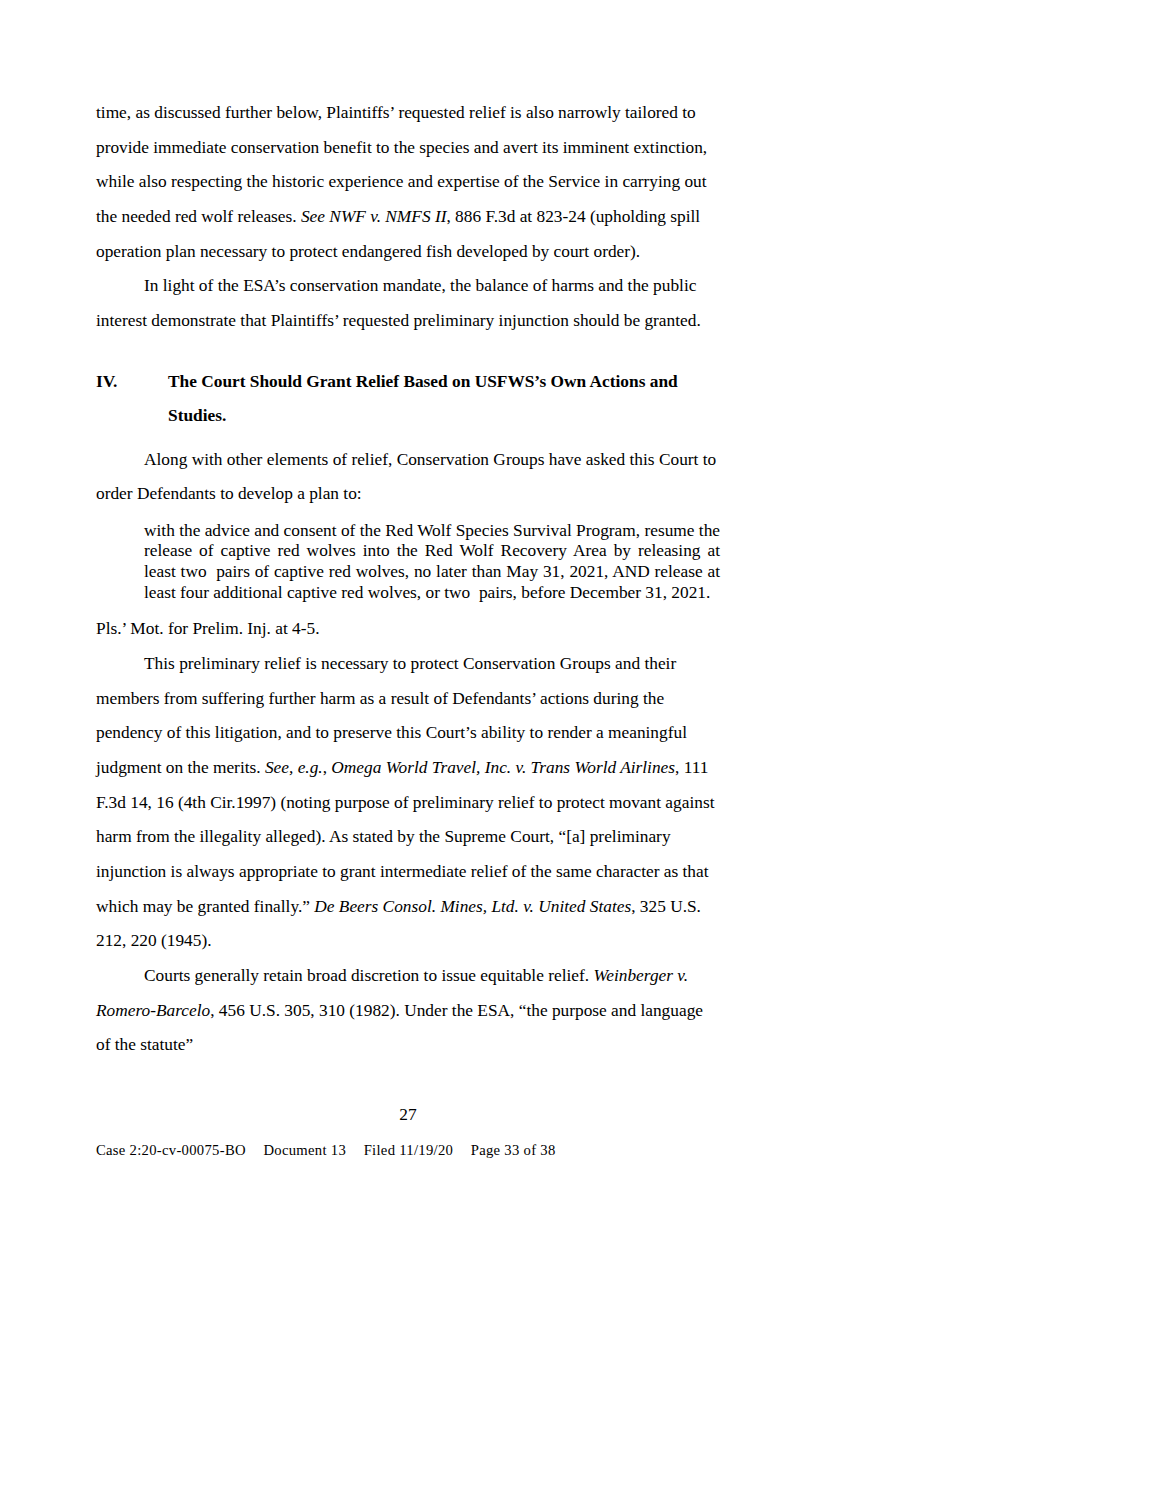time, as discussed further below, Plaintiffs’ requested relief is also narrowly tailored to provide immediate conservation benefit to the species and avert its imminent extinction, while also respecting the historic experience and expertise of the Service in carrying out the needed red wolf releases. See NWF v. NMFS II, 886 F.3d at 823-24 (upholding spill operation plan necessary to protect endangered fish developed by court order).
In light of the ESA’s conservation mandate, the balance of harms and the public interest demonstrate that Plaintiffs’ requested preliminary injunction should be granted.
IV. The Court Should Grant Relief Based on USFWS’s Own Actions and Studies.
Along with other elements of relief, Conservation Groups have asked this Court to order Defendants to develop a plan to:
with the advice and consent of the Red Wolf Species Survival Program, resume the release of captive red wolves into the Red Wolf Recovery Area by releasing at least two pairs of captive red wolves, no later than May 31, 2021, AND release at least four additional captive red wolves, or two pairs, before December 31, 2021.
Pls.’ Mot. for Prelim. Inj. at 4-5.
This preliminary relief is necessary to protect Conservation Groups and their members from suffering further harm as a result of Defendants’ actions during the pendency of this litigation, and to preserve this Court’s ability to render a meaningful judgment on the merits. See, e.g., Omega World Travel, Inc. v. Trans World Airlines, 111 F.3d 14, 16 (4th Cir.1997) (noting purpose of preliminary relief to protect movant against harm from the illegality alleged). As stated by the Supreme Court, “[a] preliminary injunction is always appropriate to grant intermediate relief of the same character as that which may be granted finally.” De Beers Consol. Mines, Ltd. v. United States, 325 U.S. 212, 220 (1945).
Courts generally retain broad discretion to issue equitable relief. Weinberger v. Romero-Barcelo, 456 U.S. 305, 310 (1982). Under the ESA, “the purpose and language of the statute”
27
Case 2:20-cv-00075-BO Document 13 Filed 11/19/20 Page 33 of 38